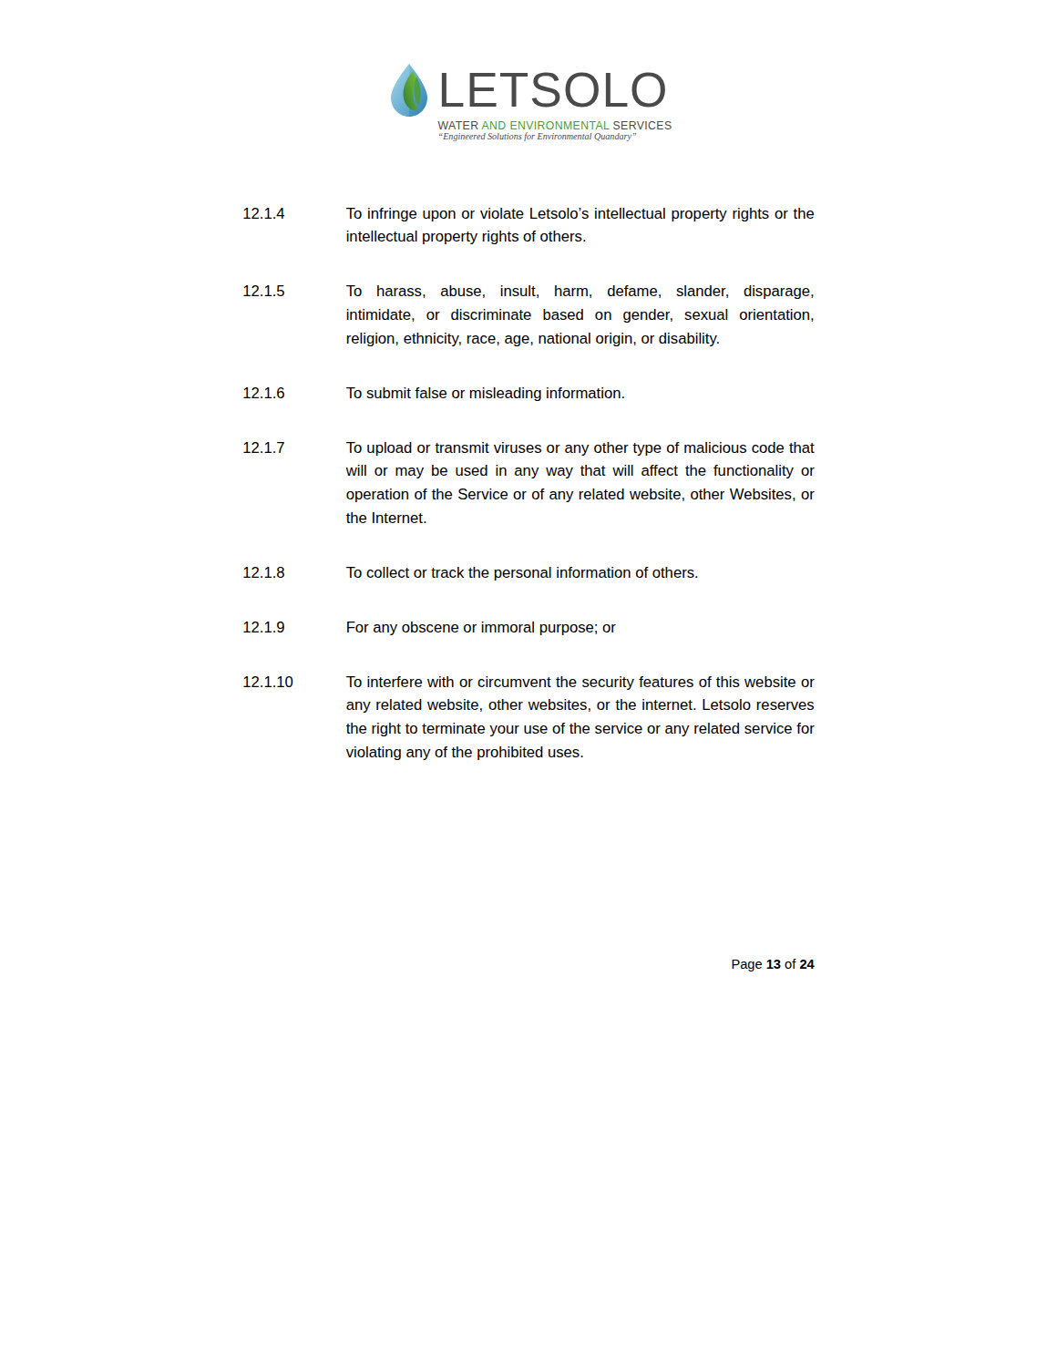LETSOLO
WATER AND ENVIRONMENTAL SERVICES
“Engineered Solutions for Environmental Quandary”
12.1.4 To infringe upon or violate Letsolo’s intellectual property rights or the intellectual property rights of others.
12.1.5 To harass, abuse, insult, harm, defame, slander, disparage, intimidate, or discriminate based on gender, sexual orientation, religion, ethnicity, race, age, national origin, or disability.
12.1.6 To submit false or misleading information.
12.1.7 To upload or transmit viruses or any other type of malicious code that will or may be used in any way that will affect the functionality or operation of the Service or of any related website, other Websites, or the Internet.
12.1.8 To collect or track the personal information of others.
12.1.9 For any obscene or immoral purpose; or
12.1.10 To interfere with or circumvent the security features of this website or any related website, other websites, or the internet. Letsolo reserves the right to terminate your use of the service or any related service for violating any of the prohibited uses.
Page 13 of 24